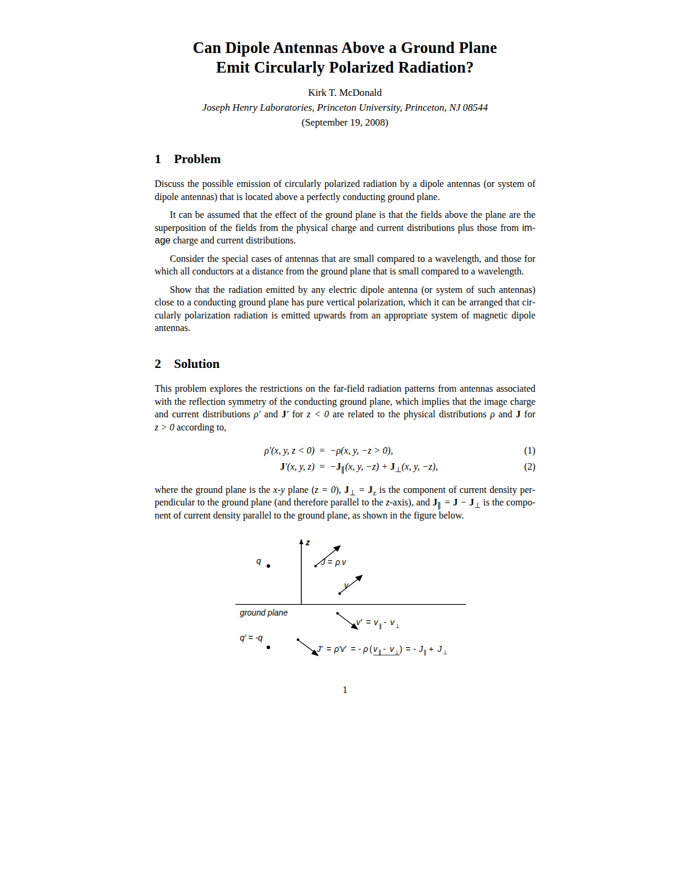Can Dipole Antennas Above a Ground Plane
Emit Circularly Polarized Radiation?
Kirk T. McDonald
Joseph Henry Laboratories, Princeton University, Princeton, NJ 08544
(September 19, 2008)
1 Problem
Discuss the possible emission of circularly polarized radiation by a dipole antennas (or system of dipole antennas) that is located above a perfectly conducting ground plane.
It can be assumed that the effect of the ground plane is that the fields above the plane are the superposition of the fields from the physical charge and current distributions plus those from image charge and current distributions.
Consider the special cases of antennas that are small compared to a wavelength, and those for which all conductors at a distance from the ground plane that is small compared to a wavelength.
Show that the radiation emitted by any electric dipole antenna (or system of such antennas) close to a conducting ground plane has pure vertical polarization, which it can be arranged that circularly polarization radiation is emitted upwards from an appropriate system of magnetic dipole antennas.
2 Solution
This problem explores the restrictions on the far-field radiation patterns from antennas associated with the reflection symmetry of the conducting ground plane, which implies that the image charge and current distributions ρ′ and J′ for z < 0 are related to the physical distributions ρ and J for z > 0 according to,
| ρ′(x, y, z < 0) | = | −ρ(x, y, −z > 0), | (1) |
| J ′(x, y, z) | = | − J ∥ (x, y, −z) + J ⊥ (x, y, −z), | (2) |
where the ground plane is the x-y plane (z = 0), J⊥ = Jz is the component of current density perpendicular to the ground plane (and therefore parallel to the z-axis), and J∥ = J − J⊥ is the component of current density parallel to the ground plane, as shown in the figure below.
z ground plane q J = ρ v v v′ = v ∥ - v ⊥ q′ = -q J′ = ρ′v′ = - ρ ( v ∥ - v ⊥ ) = - J ∥ + J ⊥
1